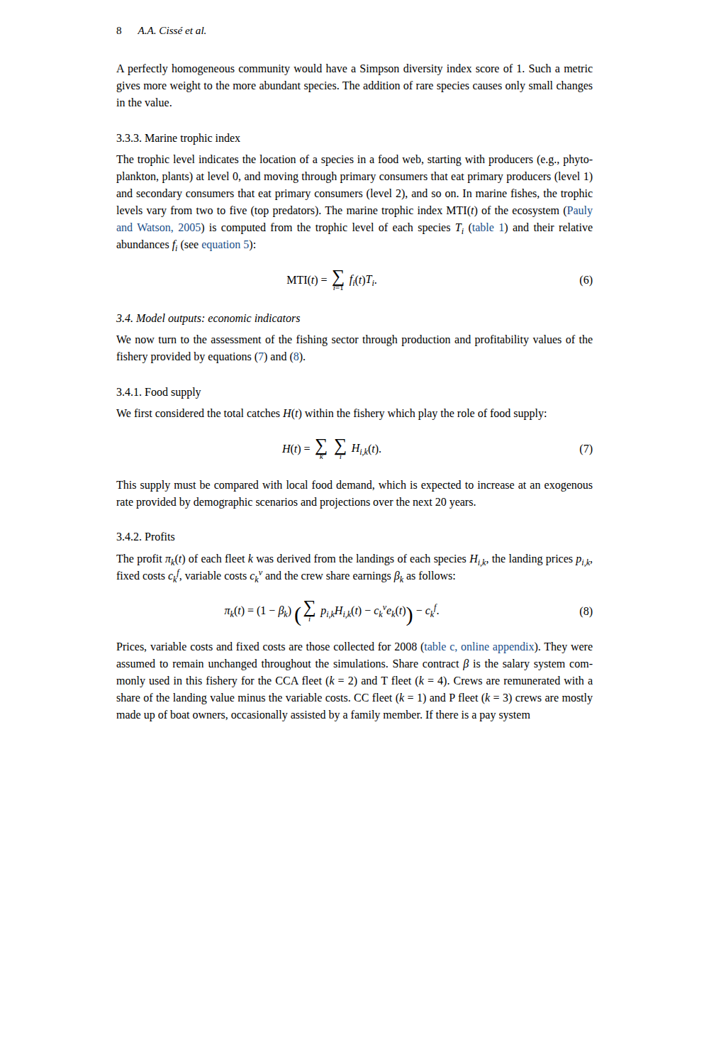8 A.A. Cissé et al.
A perfectly homogeneous community would have a Simpson diversity index score of 1. Such a metric gives more weight to the more abundant species. The addition of rare species causes only small changes in the value.
3.3.3. Marine trophic index
The trophic level indicates the location of a species in a food web, starting with producers (e.g., phytoplankton, plants) at level 0, and moving through primary consumers that eat primary producers (level 1) and secondary consumers that eat primary consumers (level 2), and so on. In marine fishes, the trophic levels vary from two to five (top predators). The marine trophic index MTI(t) of the ecosystem (Pauly and Watson, 2005) is computed from the trophic level of each species Ti (table 1) and their relative abundances fi (see equation 5):
MTI(t) = ∑i=1 fi(t)Ti. (6)
3.4. Model outputs: economic indicators
We now turn to the assessment of the fishing sector through production and profitability values of the fishery provided by equations (7) and (8).
3.4.1. Food supply
We first considered the total catches H(t) within the fishery which play the role of food supply:
H(t) = ∑k ∑i Hi,k(t). (7)
This supply must be compared with local food demand, which is expected to increase at an exogenous rate provided by demographic scenarios and projections over the next 20 years.
3.4.2. Profits
The profit πk(t) of each fleet k was derived from the landings of each species Hi,k, the landing prices pi,k, fixed costs ckf, variable costs ckv and the crew share earnings βk as follows:
πk(t) = (1 − βk) (∑i pi,kHi,k(t) − ckvek(t)) − ckf. (8)
Prices, variable costs and fixed costs are those collected for 2008 (table c, online appendix). They were assumed to remain unchanged throughout the simulations. Share contract β is the salary system commonly used in this fishery for the CCA fleet (k = 2) and T fleet (k = 4). Crews are remunerated with a share of the landing value minus the variable costs. CC fleet (k = 1) and P fleet (k = 3) crews are mostly made up of boat owners, occasionally assisted by a family member. If there is a pay system